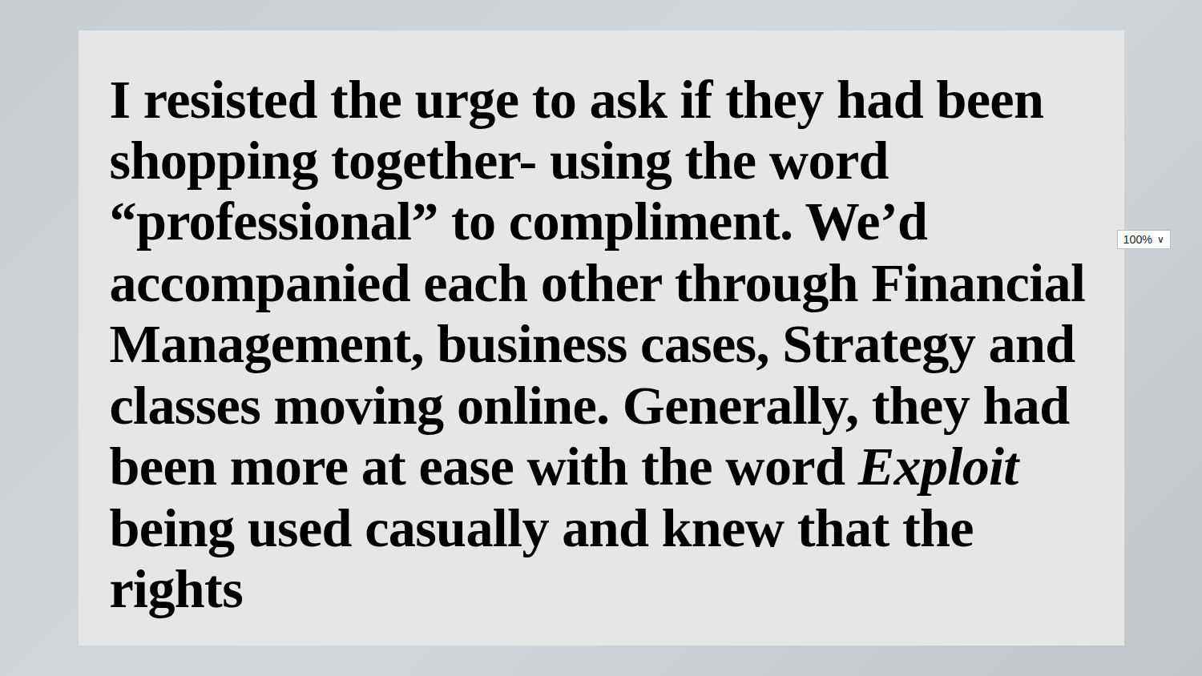I resisted the urge to ask if they had been shopping together- using the word “professional” to compliment. We’d accompanied each other through Financial Management, business cases, Strategy and classes moving online. Generally, they had been more at ease with the word Exploit being used casually and knew that the rights
100%∨